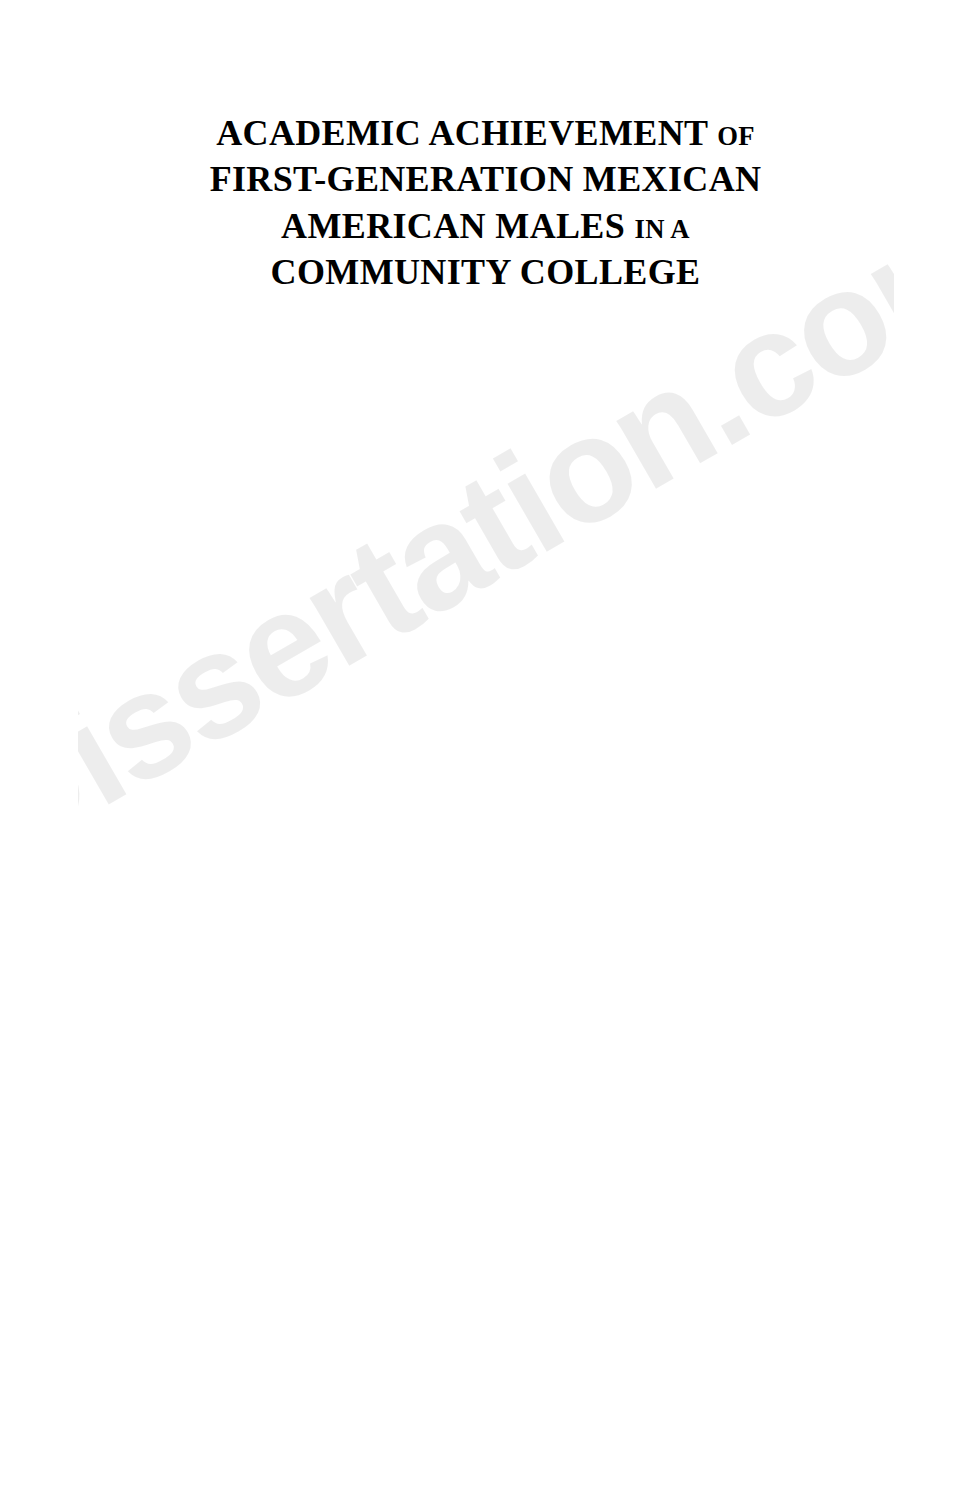Dissertation.com
Academic Achievement of
First-Generation Mexican
American Males in a
Community College